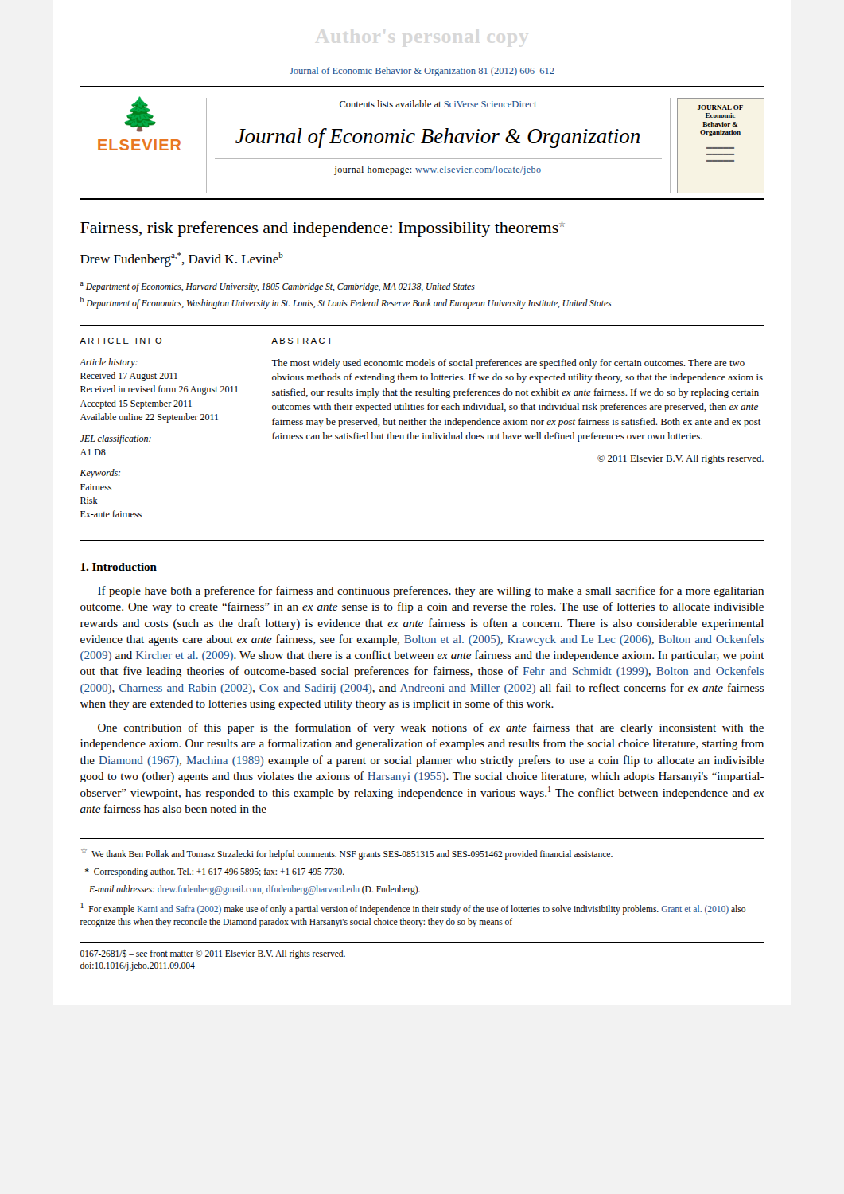Author's personal copy
Journal of Economic Behavior & Organization 81 (2012) 606–612
🌲
ELSEVIER
Contents lists available at SciVerse ScienceDirect
Journal of Economic Behavior & Organization
journal homepage: www.elsevier.com/locate/jebo
JOURNAL OF
Economic
Behavior &
Organization
▬▬▬▬▬
▬▬▬▬▬
▬▬▬▬▬
Fairness, risk preferences and independence: Impossibility theorems☆
Drew Fudenberga,*, David K. Levineb
a Department of Economics, Harvard University, 1805 Cambridge St, Cambridge, MA 02138, United States
b Department of Economics, Washington University in St. Louis, St Louis Federal Reserve Bank and European University Institute, United States
Article info
Article history:
Received 17 August 2011
Received in revised form 26 August 2011
Accepted 15 September 2011
Available online 22 September 2011
JEL classification:
A1 D8
Keywords:
Fairness
Risk
Ex-ante fairness
Abstract
The most widely used economic models of social preferences are specified only for certain outcomes. There are two obvious methods of extending them to lotteries. If we do so by expected utility theory, so that the independence axiom is satisfied, our results imply that the resulting preferences do not exhibit ex ante fairness. If we do so by replacing certain outcomes with their expected utilities for each individual, so that individual risk preferences are preserved, then ex ante fairness may be preserved, but neither the independence axiom nor ex post fairness is satisfied. Both ex ante and ex post fairness can be satisfied but then the individual does not have well defined preferences over own lotteries.
© 2011 Elsevier B.V. All rights reserved.
1. Introduction
If people have both a preference for fairness and continuous preferences, they are willing to make a small sacrifice for a more egalitarian outcome. One way to create “fairness” in an ex ante sense is to flip a coin and reverse the roles. The use of lotteries to allocate indivisible rewards and costs (such as the draft lottery) is evidence that ex ante fairness is often a concern. There is also considerable experimental evidence that agents care about ex ante fairness, see for example, Bolton et al. (2005), Krawcyck and Le Lec (2006), Bolton and Ockenfels (2009) and Kircher et al. (2009). We show that there is a conflict between ex ante fairness and the independence axiom. In particular, we point out that five leading theories of outcome-based social preferences for fairness, those of Fehr and Schmidt (1999), Bolton and Ockenfels (2000), Charness and Rabin (2002), Cox and Sadirij (2004), and Andreoni and Miller (2002) all fail to reflect concerns for ex ante fairness when they are extended to lotteries using expected utility theory as is implicit in some of this work.
One contribution of this paper is the formulation of very weak notions of ex ante fairness that are clearly inconsistent with the independence axiom. Our results are a formalization and generalization of examples and results from the social choice literature, starting from the Diamond (1967), Machina (1989) example of a parent or social planner who strictly prefers to use a coin flip to allocate an indivisible good to two (other) agents and thus violates the axioms of Harsanyi (1955). The social choice literature, which adopts Harsanyi's “impartial-observer” viewpoint, has responded to this example by relaxing independence in various ways.1 The conflict between independence and ex ante fairness has also been noted in the
☆ We thank Ben Pollak and Tomasz Strzalecki for helpful comments. NSF grants SES-0851315 and SES-0951462 provided financial assistance.
* Corresponding author. Tel.: +1 617 496 5895; fax: +1 617 495 7730.
E-mail addresses: drew.fudenberg@gmail.com, dfudenberg@harvard.edu (D. Fudenberg).
1 For example Karni and Safra (2002) make use of only a partial version of independence in their study of the use of lotteries to solve indivisibility problems. Grant et al. (2010) also recognize this when they reconcile the Diamond paradox with Harsanyi's social choice theory: they do so by means of
0167-2681/$ – see front matter © 2011 Elsevier B.V. All rights reserved. doi:10.1016/j.jebo.2011.09.004